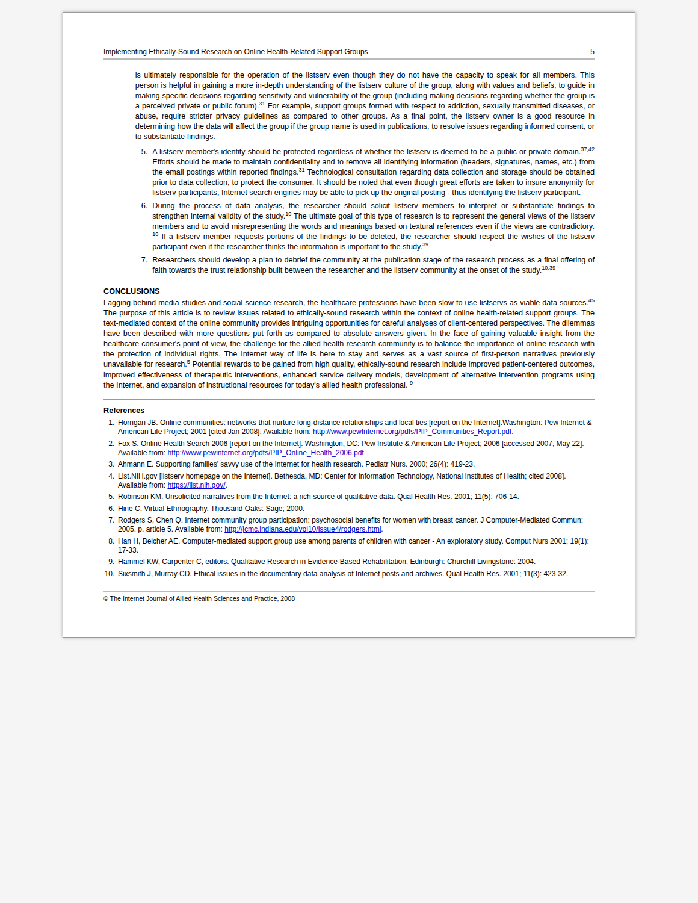Implementing Ethically-Sound Research on Online Health-Related Support Groups 5
is ultimately responsible for the operation of the listserv even though they do not have the capacity to speak for all members. This person is helpful in gaining a more in-depth understanding of the listserv culture of the group, along with values and beliefs, to guide in making specific decisions regarding sensitivity and vulnerability of the group (including making decisions regarding whether the group is a perceived private or public forum).31 For example, support groups formed with respect to addiction, sexually transmitted diseases, or abuse, require stricter privacy guidelines as compared to other groups. As a final point, the listserv owner is a good resource in determining how the data will affect the group if the group name is used in publications, to resolve issues regarding informed consent, or to substantiate findings.
A listserv member's identity should be protected regardless of whether the listserv is deemed to be a public or private domain.37,42 Efforts should be made to maintain confidentiality and to remove all identifying information (headers, signatures, names, etc.) from the email postings within reported findings.31 Technological consultation regarding data collection and storage should be obtained prior to data collection, to protect the consumer. It should be noted that even though great efforts are taken to insure anonymity for listserv participants, Internet search engines may be able to pick up the original posting - thus identifying the listserv participant.
During the process of data analysis, the researcher should solicit listserv members to interpret or substantiate findings to strengthen internal validity of the study.10 The ultimate goal of this type of research is to represent the general views of the listserv members and to avoid misrepresenting the words and meanings based on textural references even if the views are contradictory. 10 If a listserv member requests portions of the findings to be deleted, the researcher should respect the wishes of the listserv participant even if the researcher thinks the information is important to the study.39
Researchers should develop a plan to debrief the community at the publication stage of the research process as a final offering of faith towards the trust relationship built between the researcher and the listserv community at the onset of the study.10,39
Conclusions
Lagging behind media studies and social science research, the healthcare professions have been slow to use listservs as viable data sources.45 The purpose of this article is to review issues related to ethically-sound research within the context of online health-related support groups. The text-mediated context of the online community provides intriguing opportunities for careful analyses of client-centered perspectives. The dilemmas have been described with more questions put forth as compared to absolute answers given. In the face of gaining valuable insight from the healthcare consumer's point of view, the challenge for the allied health research community is to balance the importance of online research with the protection of individual rights. The Internet way of life is here to stay and serves as a vast source of first-person narratives previously unavailable for research.5 Potential rewards to be gained from high quality, ethically-sound research include improved patient-centered outcomes, improved effectiveness of therapeutic interventions, enhanced service delivery models, development of alternative intervention programs using the Internet, and expansion of instructional resources for today's allied health professional. 9
References
Horrigan JB. Online communities: networks that nurture long-distance relationships and local ties [report on the Internet].Washington: Pew Internet & American Life Project; 2001 [cited Jan 2008]. Available from: http://www.pewInternet.org/pdfs/PIP_Communities_Report.pdf.
Fox S. Online Health Search 2006 [report on the Internet]. Washington, DC: Pew Institute & American Life Project; 2006 [accessed 2007, May 22]. Available from: http://www.pewinternet.org/pdfs/PIP_Online_Health_2006.pdf
Ahmann E. Supporting families' savvy use of the Internet for health research. Pediatr Nurs. 2000; 26(4): 419-23.
List.NIH.gov [listserv homepage on the Internet]. Bethesda, MD: Center for Information Technology, National Institutes of Health; cited 2008]. Available from: https://list.nih.gov/.
Robinson KM. Unsolicited narratives from the Internet: a rich source of qualitative data. Qual Health Res. 2001; 11(5): 706-14.
Hine C. Virtual Ethnography. Thousand Oaks: Sage; 2000.
Rodgers S, Chen Q. Internet community group participation: psychosocial benefits for women with breast cancer. J Computer-Mediated Commun; 2005. p. article 5. Available from: http://jcmc.indiana.edu/vol10/issue4/rodgers.html.
Han H, Belcher AE. Computer-mediated support group use among parents of children with cancer - An exploratory study. Comput Nurs 2001; 19(1): 17-33.
Hammel KW, Carpenter C, editors. Qualitative Research in Evidence-Based Rehabilitation. Edinburgh: Churchill Livingstone: 2004.
Sixsmith J, Murray CD. Ethical issues in the documentary data analysis of Internet posts and archives. Qual Health Res. 2001; 11(3): 423-32.
© The Internet Journal of Allied Health Sciences and Practice, 2008